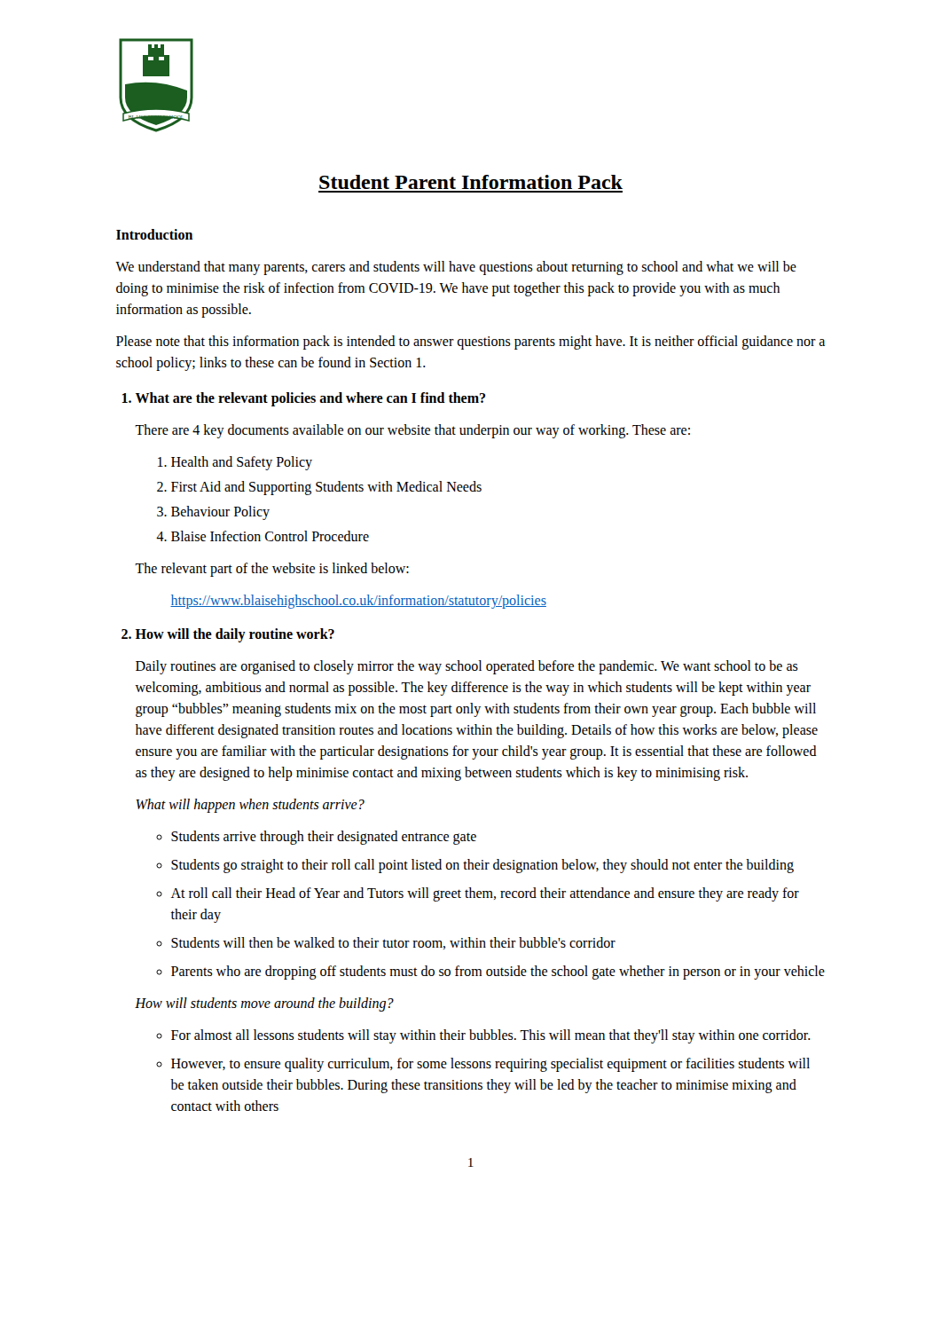BLAISE HIGH SCHOOL
Student Parent Information Pack
Introduction
We understand that many parents, carers and students will have questions about returning to school and what we will be doing to minimise the risk of infection from COVID-19. We have put together this pack to provide you with as much information as possible.
Please note that this information pack is intended to answer questions parents might have. It is neither official guidance nor a school policy; links to these can be found in Section 1.
What are the relevant policies and where can I find them?
There are 4 key documents available on our website that underpin our way of working. These are:
Health and Safety Policy
First Aid and Supporting Students with Medical Needs
Behaviour Policy
Blaise Infection Control Procedure
The relevant part of the website is linked below:
https://www.blaisehighschool.co.uk/information/statutory/policies
How will the daily routine work?
Daily routines are organised to closely mirror the way school operated before the pandemic. We want school to be as welcoming, ambitious and normal as possible. The key difference is the way in which students will be kept within year group “bubbles” meaning students mix on the most part only with students from their own year group. Each bubble will have different designated transition routes and locations within the building. Details of how this works are below, please ensure you are familiar with the particular designations for your child's year group. It is essential that these are followed as they are designed to help minimise contact and mixing between students which is key to minimising risk.
What will happen when students arrive?
Students arrive through their designated entrance gate
Students go straight to their roll call point listed on their designation below, they should not enter the building
At roll call their Head of Year and Tutors will greet them, record their attendance and ensure they are ready for their day
Students will then be walked to their tutor room, within their bubble's corridor
Parents who are dropping off students must do so from outside the school gate whether in person or in your vehicle
How will students move around the building?
For almost all lessons students will stay within their bubbles. This will mean that they'll stay within one corridor.
However, to ensure quality curriculum, for some lessons requiring specialist equipment or facilities students will be taken outside their bubbles. During these transitions they will be led by the teacher to minimise mixing and contact with others
1